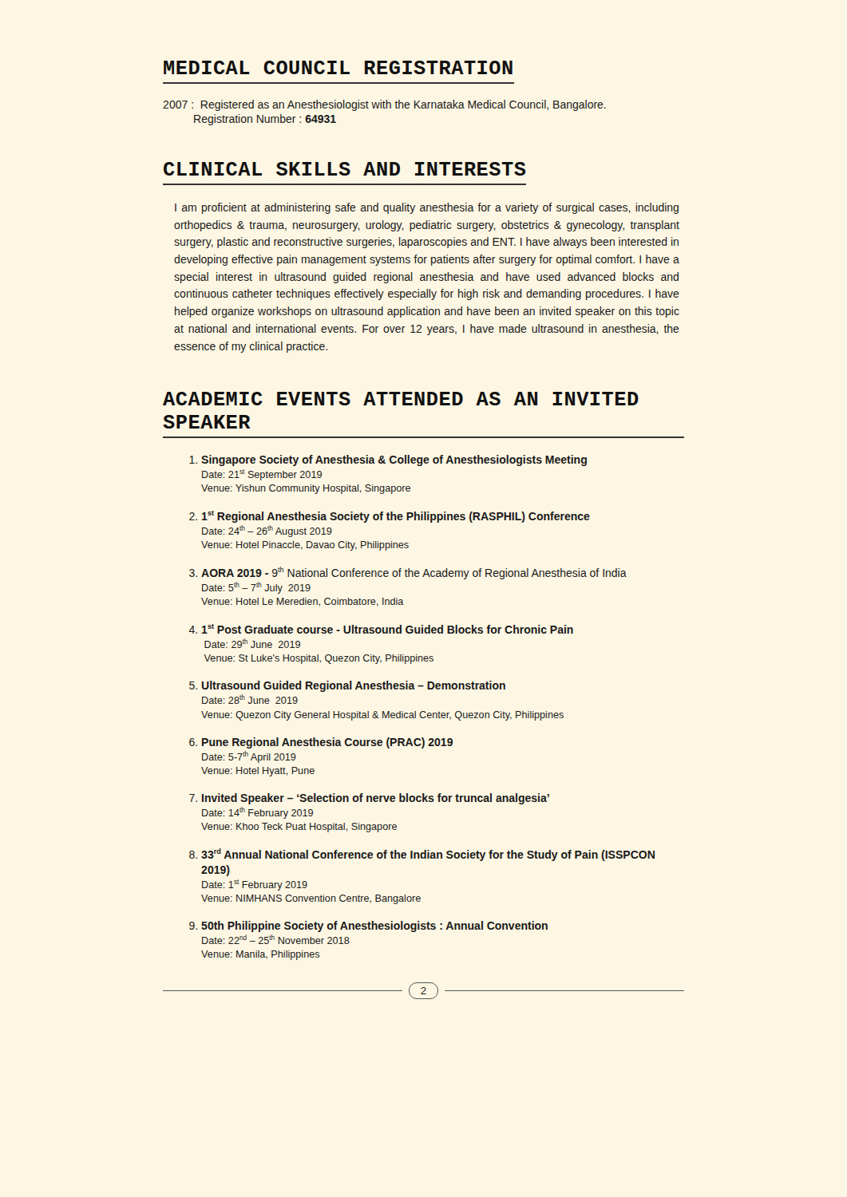Medical Council Registration
2007 : Registered as an Anesthesiologist with the Karnataka Medical Council, Bangalore.
Registration Number : 64931
Clinical Skills and Interests
I am proficient at administering safe and quality anesthesia for a variety of surgical cases, including orthopedics & trauma, neurosurgery, urology, pediatric surgery, obstetrics & gynecology, transplant surgery, plastic and reconstructive surgeries, laparoscopies and ENT. I have always been interested in developing effective pain management systems for patients after surgery for optimal comfort. I have a special interest in ultrasound guided regional anesthesia and have used advanced blocks and continuous catheter techniques effectively especially for high risk and demanding procedures. I have helped organize workshops on ultrasound application and have been an invited speaker on this topic at national and international events. For over 12 years, I have made ultrasound in anesthesia, the essence of my clinical practice.
Academic events attended as an invited speaker
Singapore Society of Anesthesia & College of Anesthesiologists Meeting Date: 21st September 2019 Venue: Yishun Community Hospital, Singapore
1st Regional Anesthesia Society of the Philippines (RASPHIL) Conference Date: 24th – 26th August 2019 Venue: Hotel Pinaccle, Davao City, Philippines
AORA 2019 - 9th National Conference of the Academy of Regional Anesthesia of India Date: 5th – 7th July 2019 Venue: Hotel Le Meredien, Coimbatore, India
1st Post Graduate course - Ultrasound Guided Blocks for Chronic Pain Date: 29th June 2019 Venue: St Luke's Hospital, Quezon City, Philippines
Ultrasound Guided Regional Anesthesia – Demonstration Date: 28th June 2019 Venue: Quezon City General Hospital & Medical Center, Quezon City, Philippines
Pune Regional Anesthesia Course (PRAC) 2019 Date: 5-7th April 2019 Venue: Hotel Hyatt, Pune
Invited Speaker – ‘Selection of nerve blocks for truncal analgesia’ Date: 14th February 2019 Venue: Khoo Teck Puat Hospital, Singapore
33rd Annual National Conference of the Indian Society for the Study of Pain (ISSPCON 2019) Date: 1st February 2019 Venue: NIMHANS Convention Centre, Bangalore
50th Philippine Society of Anesthesiologists : Annual Convention Date: 22nd – 25th November 2018 Venue: Manila, Philippines
2